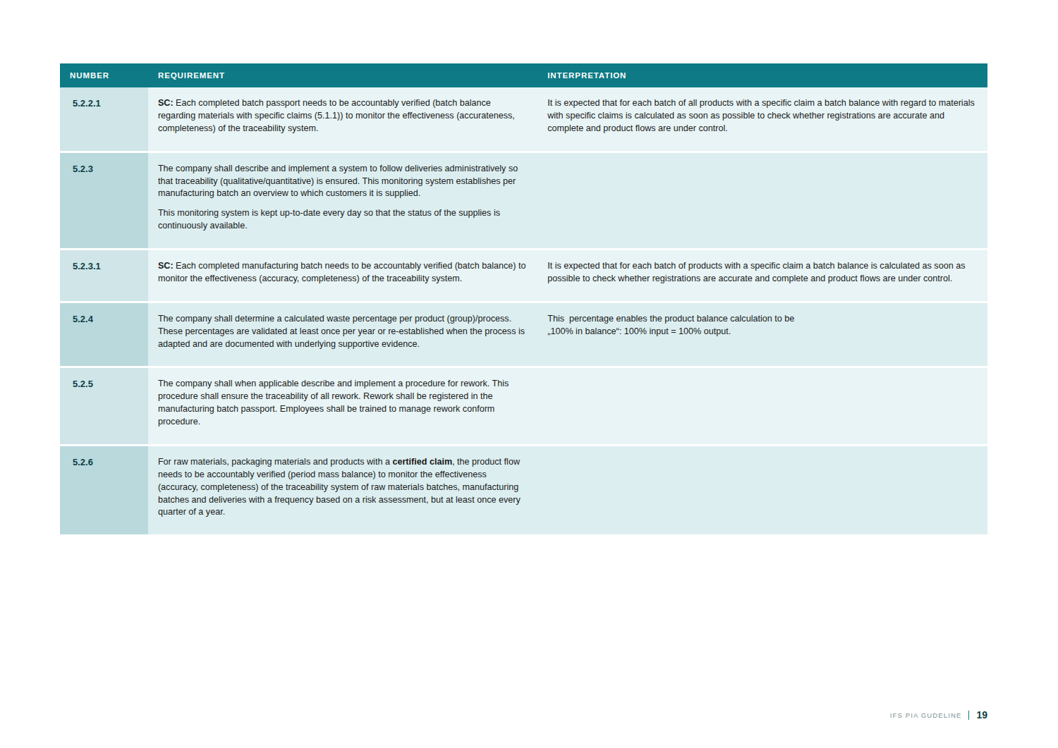| NUMBER | REQUIREMENT | INTERPRETATION |
| --- | --- | --- |
| 5.2.2.1 | SC: Each completed batch passport needs to be accountably verified (batch balance regarding materials with specific claims (5.1.1)) to monitor the effectiveness (accurateness, completeness) of the traceability system. | It is expected that for each batch of all products with a specific claim a batch balance with regard to materials with specific claims is calculated as soon as possible to check whether registrations are accurate and complete and product flows are under control. |
| 5.2.3 | The company shall describe and implement a system to follow deliveries administratively so that traceability (qualitative/quantitative) is ensured. This monitoring system establishes per manufacturing batch an overview to which customers it is supplied. This monitoring system is kept up-to-date every day so that the status of the supplies is continuously available. | |
| 5.2.3.1 | SC: Each completed manufacturing batch needs to be accountably verified (batch balance) to monitor the effectiveness (accuracy, completeness) of the traceability system. | It is expected that for each batch of products with a specific claim a batch balance is calculated as soon as possible to check whether registrations are accurate and complete and product flows are under control. |
| 5.2.4 | The company shall determine a calculated waste percentage per product (group)/process. These percentages are validated at least once per year or re-established when the process is adapted and are documented with underlying supportive evidence. | This percentage enables the product balance calculation to be „100% in balance“: 100% input = 100% output. |
| 5.2.5 | The company shall when applicable describe and implement a procedure for rework. This procedure shall ensure the traceability of all rework. Rework shall be registered in the manufacturing batch passport. Employees shall be trained to manage rework conform procedure. | |
| 5.2.6 | For raw materials, packaging materials and products with a certified claim , the product flow needs to be accountably verified (period mass balance) to monitor the effectiveness (accuracy, completeness) of the traceability system of raw materials batches, manufacturing batches and deliveries with a frequency based on a risk assessment, but at least once every quarter of a year. | |
IFS PIA GUDELINE 19